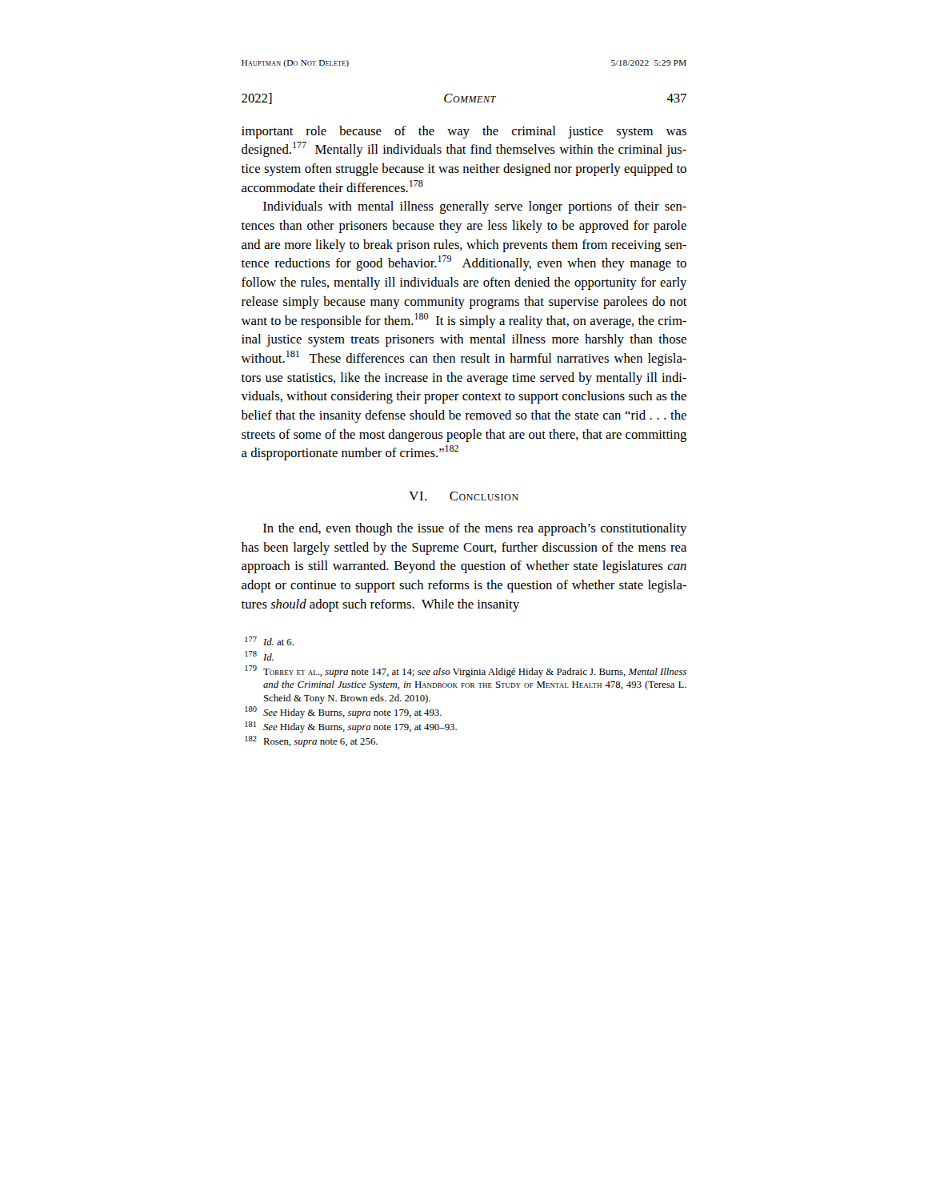Hauptman (Do Not Delete) 5/18/2022 5:29 PM
2022] Comment 437
important role because of the way the criminal justice system was designed.177 Mentally ill individuals that find themselves within the criminal justice system often struggle because it was neither designed nor properly equipped to accommodate their differences.178
Individuals with mental illness generally serve longer portions of their sentences than other prisoners because they are less likely to be approved for parole and are more likely to break prison rules, which prevents them from receiving sentence reductions for good behavior.179 Additionally, even when they manage to follow the rules, mentally ill individuals are often denied the opportunity for early release simply because many community programs that supervise parolees do not want to be responsible for them.180 It is simply a reality that, on average, the criminal justice system treats prisoners with mental illness more harshly than those without.181 These differences can then result in harmful narratives when legislators use statistics, like the increase in the average time served by mentally ill individuals, without considering their proper context to support conclusions such as the belief that the insanity defense should be removed so that the state can “rid . . . the streets of some of the most dangerous people that are out there, that are committing a disproportionate number of crimes.”182
VI. Conclusion
In the end, even though the issue of the mens rea approach’s constitutionality has been largely settled by the Supreme Court, further discussion of the mens rea approach is still warranted. Beyond the question of whether state legislatures can adopt or continue to support such reforms is the question of whether state legislatures should adopt such reforms. While the insanity
177
Id. at 6.
178
Id.
179
Torrey et al., supra note 147, at 14; see also Virginia Aldigé Hiday & Padraic J. Burns, Mental Illness and the Criminal Justice System, in Handbook for the Study of Mental Health 478, 493 (Teresa L. Scheid & Tony N. Brown eds. 2d. 2010).
180
See Hiday & Burns, supra note 179, at 493.
181
See Hiday & Burns, supra note 179, at 490–93.
182
Rosen, supra note 6, at 256.